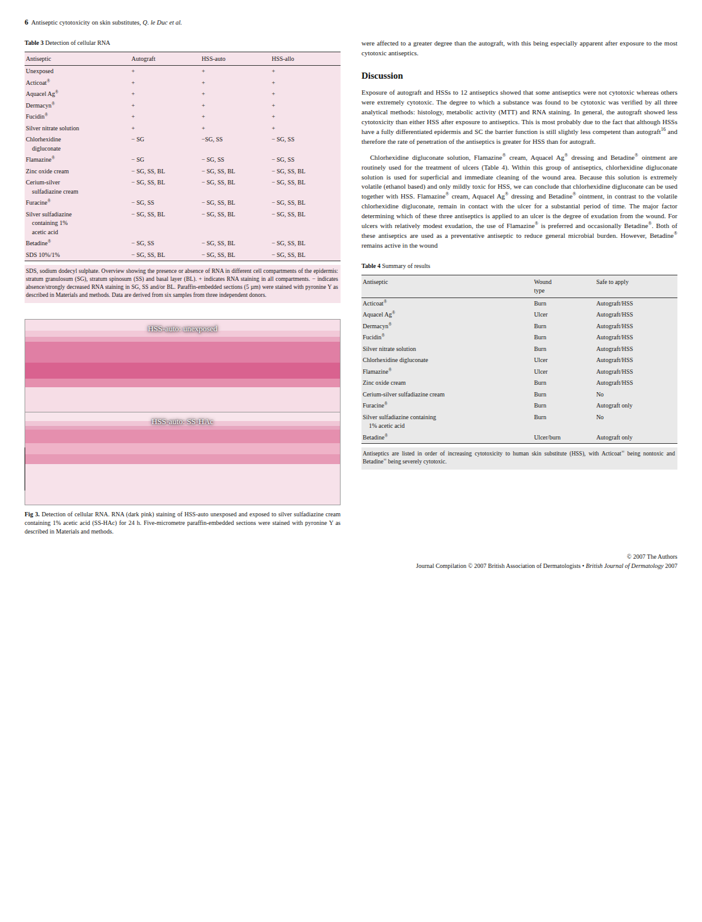6 Antiseptic cytotoxicity on skin substitutes, Q. le Duc et al.
Table 3 Detection of cellular RNA
| Antiseptic | Autograft | HSS-auto | HSS-allo |
| --- | --- | --- | --- |
| Unexposed | + | + | + |
| Acticoat ® | + | + | + |
| Aquacel Ag ® | + | + | + |
| Dermacyn ® | + | + | + |
| Fucidin ® | + | + | + |
| Silver nitrate solution | + | + | + |
| Chlorhexidine digluconate | − SG | −SG, SS | − SG, SS |
| Flamazine ® | − SG | − SG, SS | − SG, SS |
| Zinc oxide cream | − SG, SS, BL | − SG, SS, BL | − SG, SS, BL |
| Cerium-silver sulfadiazine cream | − SG, SS, BL | − SG, SS, BL | − SG, SS, BL |
| Furacine ® | − SG, SS | − SG, SS, BL | − SG, SS, BL |
| Silver sulfadiazine containing 1% acetic acid | − SG, SS, BL | − SG, SS, BL | − SG, SS, BL |
| Betadine ® | − SG, SS | − SG, SS, BL | − SG, SS, BL |
| SDS 10%/1% | − SG, SS, BL | − SG, SS, BL | − SG, SS, BL |
SDS, sodium dodecyl sulphate. Overview showing the presence or absence of RNA in different cell compartments of the epidermis: stratum granulosum (SG), stratum spinosum (SS) and basal layer (BL). + indicates RNA staining in all compartments. − indicates absence/strongly decreased RNA staining in SG, SS and/or BL. Paraffin-embedded sections (5 µm) were stained with pyronine Y as described in Materials and methods. Data are derived from six samples from three independent donors.
HSS-auto: unexposed
HSS-auto: SS-HAc
Fig 3. Detection of cellular RNA. RNA (dark pink) staining of HSS-auto unexposed and exposed to silver sulfadiazine cream containing 1% acetic acid (SS-HAc) for 24 h. Five-micrometre paraffin-embedded sections were stained with pyronine Y as described in Materials and methods.
were affected to a greater degree than the autograft, with this being especially apparent after exposure to the most cytotoxic antiseptics.
Discussion
Exposure of autograft and HSSs to 12 antiseptics showed that some antiseptics were not cytotoxic whereas others were extremely cytotoxic. The degree to which a substance was found to be cytotoxic was verified by all three analytical methods: histology, metabolic activity (MTT) and RNA staining. In general, the autograft showed less cytotoxicity than either HSS after exposure to antiseptics. This is most probably due to the fact that although HSSs have a fully differentiated epidermis and SC the barrier function is still slightly less competent than autograft16 and therefore the rate of penetration of the antiseptics is greater for HSS than for autograft.
Chlorhexidine digluconate solution, Flamazine® cream, Aquacel Ag® dressing and Betadine® ointment are routinely used for the treatment of ulcers (Table 4). Within this group of antiseptics, chlorhexidine digluconate solution is used for superficial and immediate cleaning of the wound area. Because this solution is extremely volatile (ethanol based) and only mildly toxic for HSS, we can conclude that chlorhexidine digluconate can be used together with HSS. Flamazine® cream, Aquacel Ag® dressing and Betadine® ointment, in contrast to the volatile chlorhexidine digluconate, remain in contact with the ulcer for a substantial period of time. The major factor determining which of these three antiseptics is applied to an ulcer is the degree of exudation from the wound. For ulcers with relatively modest exudation, the use of Flamazine® is preferred and occasionally Betadine®. Both of these antiseptics are used as a preventative antiseptic to reduce general microbial burden. However, Betadine® remains active in the wound
Table 4 Summary of results
| Antiseptic | Wound type | Safe to apply |
| --- | --- | --- |
| Acticoat ® | Burn | Autograft/HSS |
| Aquacel Ag ® | Ulcer | Autograft/HSS |
| Dermacyn ® | Burn | Autograft/HSS |
| Fucidin ® | Burn | Autograft/HSS |
| Silver nitrate solution | Burn | Autograft/HSS |
| Chlorhexidine digluconate | Ulcer | Autograft/HSS |
| Flamazine ® | Ulcer | Autograft/HSS |
| Zinc oxide cream | Burn | Autograft/HSS |
| Cerium-silver sulfadiazine cream | Burn | No |
| Furacine ® | Burn | Autograft only |
| Silver sulfadiazine containing 1% acetic acid | Burn | No |
| Betadine ® | Ulcer/burn | Autograft only |
Antiseptics are listed in order of increasing cytotoxicity to human skin substitute (HSS), with Acticoat® being nontoxic and Betadine® being severely cytotoxic.
© 2007 The Authors
Journal Compilation © 2007 British Association of Dermatologists • British Journal of Dermatology 2007